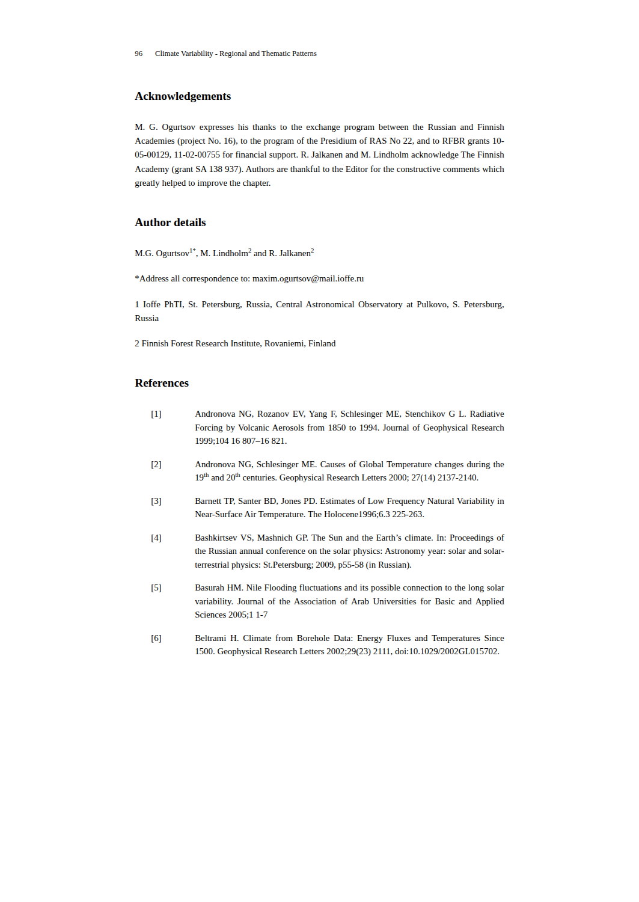96 Climate Variability - Regional and Thematic Patterns
Acknowledgements
M. G. Ogurtsov expresses his thanks to the exchange program between the Russian and Finnish Academies (project No. 16), to the program of the Presidium of RAS No 22, and to RFBR grants 10-05-00129, 11-02-00755 for financial support. R. Jalkanen and M. Lindholm acknowledge The Finnish Academy (grant SA 138 937). Authors are thankful to the Editor for the constructive comments which greatly helped to improve the chapter.
Author details
M.G. Ogurtsov1*, M. Lindholm2 and R. Jalkanen2
*Address all correspondence to: maxim.ogurtsov@mail.ioffe.ru
1 Ioffe PhTI, St. Petersburg, Russia, Central Astronomical Observatory at Pulkovo, S. Petersburg, Russia
2 Finnish Forest Research Institute, Rovaniemi, Finland
References
[1] Andronova NG, Rozanov EV, Yang F, Schlesinger ME, Stenchikov G L. Radiative Forcing by Volcanic Aerosols from 1850 to 1994. Journal of Geophysical Research 1999;104 16 807–16 821.
[2] Andronova NG, Schlesinger ME. Causes of Global Temperature changes during the 19th and 20th centuries. Geophysical Research Letters 2000; 27(14) 2137-2140.
[3] Barnett TP, Santer BD, Jones PD. Estimates of Low Frequency Natural Variability in Near-Surface Air Temperature. The Holocene1996;6.3 225-263.
[4] Bashkirtsev VS, Mashnich GP. The Sun and the Earth’s climate. In: Proceedings of the Russian annual conference on the solar physics: Astronomy year: solar and solar-terrestrial physics: St.Petersburg; 2009, p55-58 (in Russian).
[5] Basurah HM. Nile Flooding fluctuations and its possible connection to the long solar variability. Journal of the Association of Arab Universities for Basic and Applied Sciences 2005;1 1-7
[6] Beltrami H. Climate from Borehole Data: Energy Fluxes and Temperatures Since 1500. Geophysical Research Letters 2002;29(23) 2111, doi:10.1029/2002GL015702.